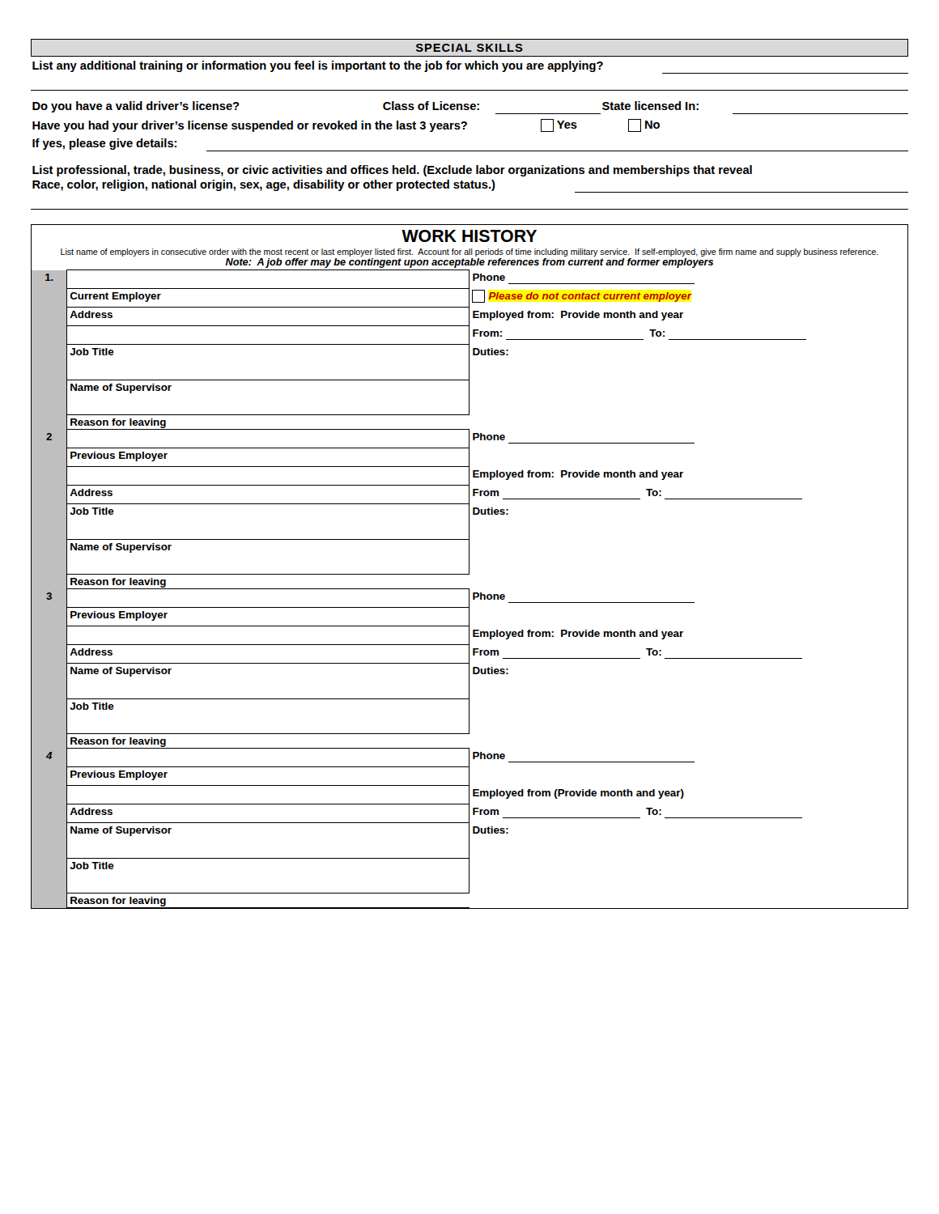SPECIAL SKILLS
| List any additional training or information you feel is important to the job for which you are applying? | |
| Do you have a valid driver’s license? | Class of License: | | State licensed In: | |
| Have you had your driver’s license suspended or revoked in the last 3 years? | Yes | No | |
| If yes, please give details: | |
| List professional, trade, business, or civic activities and offices held. (Exclude labor organizations and memberships that reveal |
| Race, color, religion, national origin, sex, age, disability or other protected status.) | |
WORK HISTORY
List name of employers in consecutive order with the most recent or last employer listed first. Account for all periods of time including military service. If self-employed, give firm name and supply business reference.
Note: A job offer may be contingent upon acceptable references from current and former employers
| 1. | | Phone |
| Current Employer | Please do not contact current employer |
| Address | Employed from: Provide month and year |
| | From: To: |
| Job Title | Duties: |
| Name of Supervisor |
| | Reason for leaving | |
| 2 | | Phone |
| Previous Employer | |
| | Employed from: Provide month and year |
| Address | From To: |
| Job Title | Duties: |
| Name of Supervisor |
| | Reason for leaving | |
| 3 | | Phone |
| Previous Employer | |
| | Employed from: Provide month and year |
| Address | From To: |
| Name of Supervisor | Duties: |
| Job Title |
| | Reason for leaving | |
| 4 | | Phone |
| Previous Employer | |
| | Employed from (Provide month and year) |
| Address | From To: |
| Name of Supervisor | Duties: |
| Job Title |
| | Reason for leaving | |